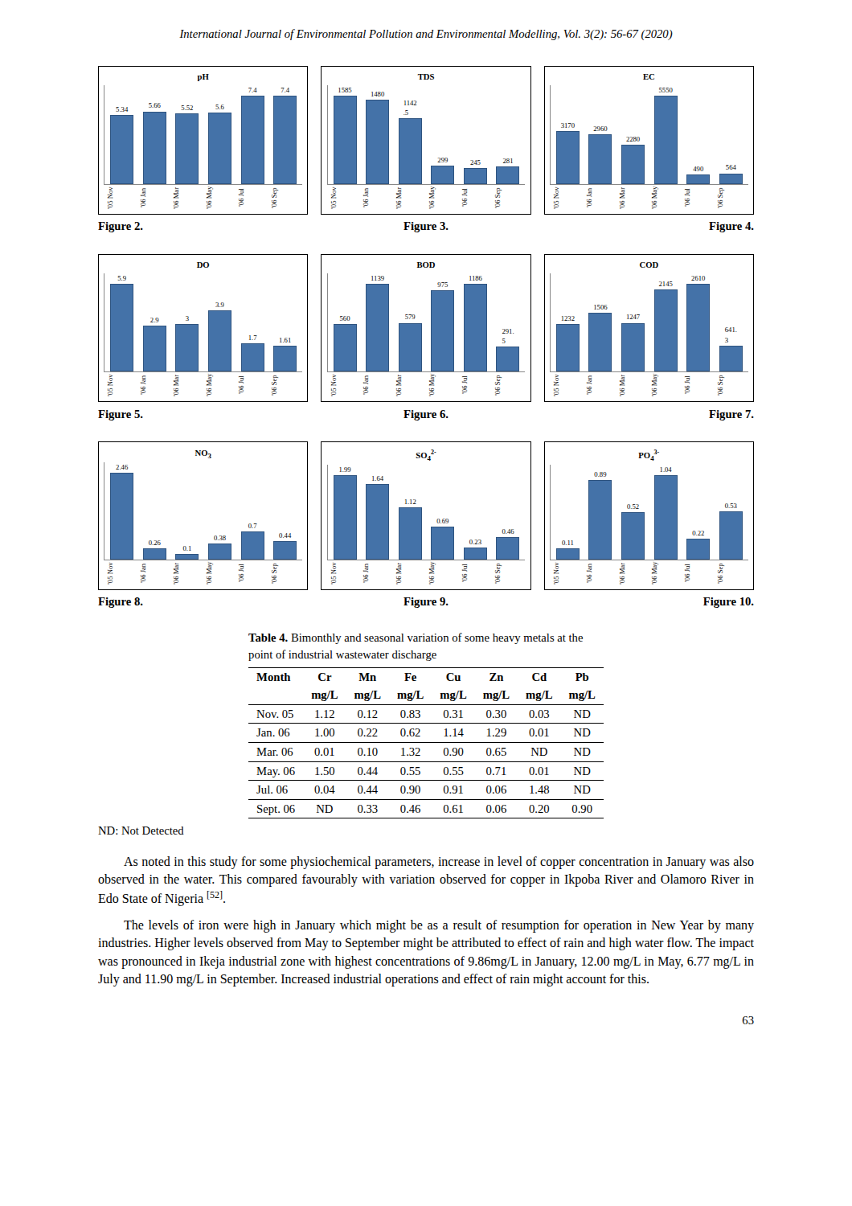International Journal of Environmental Pollution and Environmental Modelling, Vol. 3(2): 56-67 (2020)
pH
5.34
5.66
5.52
5.6
7.4
7.4
'05 Nov'06 Jan'06 Mar'06 May'06 Jul'06 Sep
Figure 2.
TDS
1585
1480
1142
.5
299
245
281
'05 Nov'06 Jan'06 Mar'06 May'06 Jul'06 Sep
Figure 3.
EC
3170
2960
2280
5550
490
564
'05 Nov'06 Jan'06 Mar'06 May'06 Jul'06 Sep
Figure 4.
DO
5.9
2.9
3
3.9
1.7
1.61
'05 Nov'06 Jan'06 Mar'06 May'06 Jul'06 Sep
Figure 5.
BOD
560
1139
579
975
1186
291.
5
'05 Nov'06 Jan'06 Mar'06 May'06 Jul'06 Sep
Figure 6.
COD
1232
1506
1247
2145
2610
641.
3
'05 Nov'06 Jan'06 Mar'06 May'06 Jul'06 Sep
Figure 7.
NO3
2.46
0.26
0.1
0.38
0.7
0.44
'05 Nov'06 Jan'06 Mar'06 May'06 Jul'06 Sep
Figure 8.
SO42-
1.99
1.64
1.12
0.69
0.23
0.46
'05 Nov'06 Jan'06 Mar'06 May'06 Jul'06 Sep
Figure 9.
PO43-
0.11
0.89
0.52
1.04
0.22
0.53
'05 Nov'06 Jan'06 Mar'06 May'06 Jul'06 Sep
Figure 10.
Table 4. Bimonthly and seasonal variation of some heavy metals at the point of industrial wastewater discharge
| Month | Cr | Mn | Fe | Cu | Zn | Cd | Pb |
| --- | --- | --- | --- | --- | --- | --- | --- |
| | mg/L | mg/L | mg/L | mg/L | mg/L | mg/L | mg/L |
| Nov. 05 | 1.12 | 0.12 | 0.83 | 0.31 | 0.30 | 0.03 | ND |
| Jan. 06 | 1.00 | 0.22 | 0.62 | 1.14 | 1.29 | 0.01 | ND |
| Mar. 06 | 0.01 | 0.10 | 1.32 | 0.90 | 0.65 | ND | ND |
| May. 06 | 1.50 | 0.44 | 0.55 | 0.55 | 0.71 | 0.01 | ND |
| Jul. 06 | 0.04 | 0.44 | 0.90 | 0.91 | 0.06 | 1.48 | ND |
| Sept. 06 | ND | 0.33 | 0.46 | 0.61 | 0.06 | 0.20 | 0.90 |
ND: Not Detected
As noted in this study for some physiochemical parameters, increase in level of copper concentration in January was also observed in the water. This compared favourably with variation observed for copper in Ikpoba River and Olamoro River in Edo State of Nigeria [52].
The levels of iron were high in January which might be as a result of resumption for operation in New Year by many industries. Higher levels observed from May to September might be attributed to effect of rain and high water flow. The impact was pronounced in Ikeja industrial zone with highest concentrations of 9.86mg/L in January, 12.00 mg/L in May, 6.77 mg/L in July and 11.90 mg/L in September. Increased industrial operations and effect of rain might account for this.
63